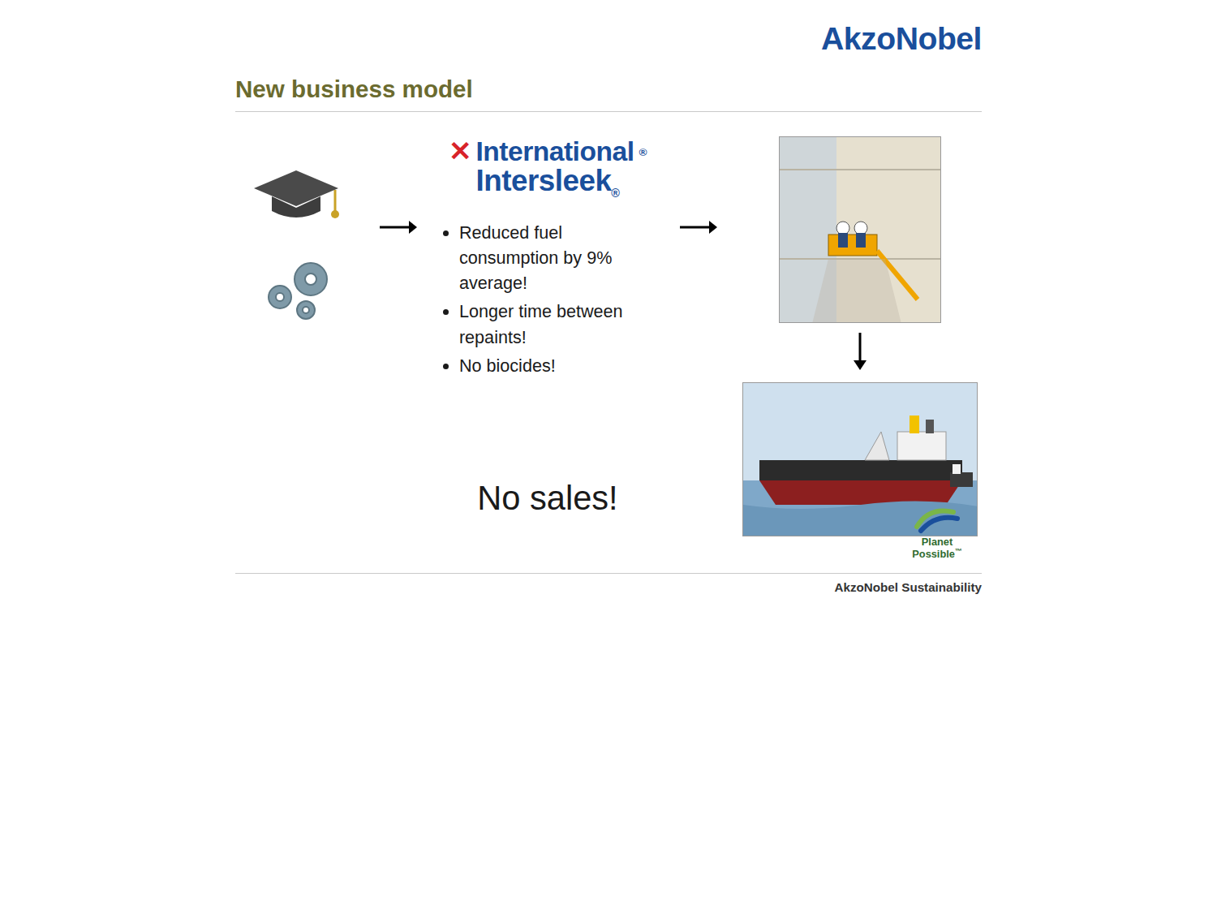AkzoNobel
New business model
✕International®
Intersleek®
Reduced fuel consumption by 9% average!
Longer time between repaints!
No biocides!
No sales!
Planet
Possible™
AkzoNobel Sustainability